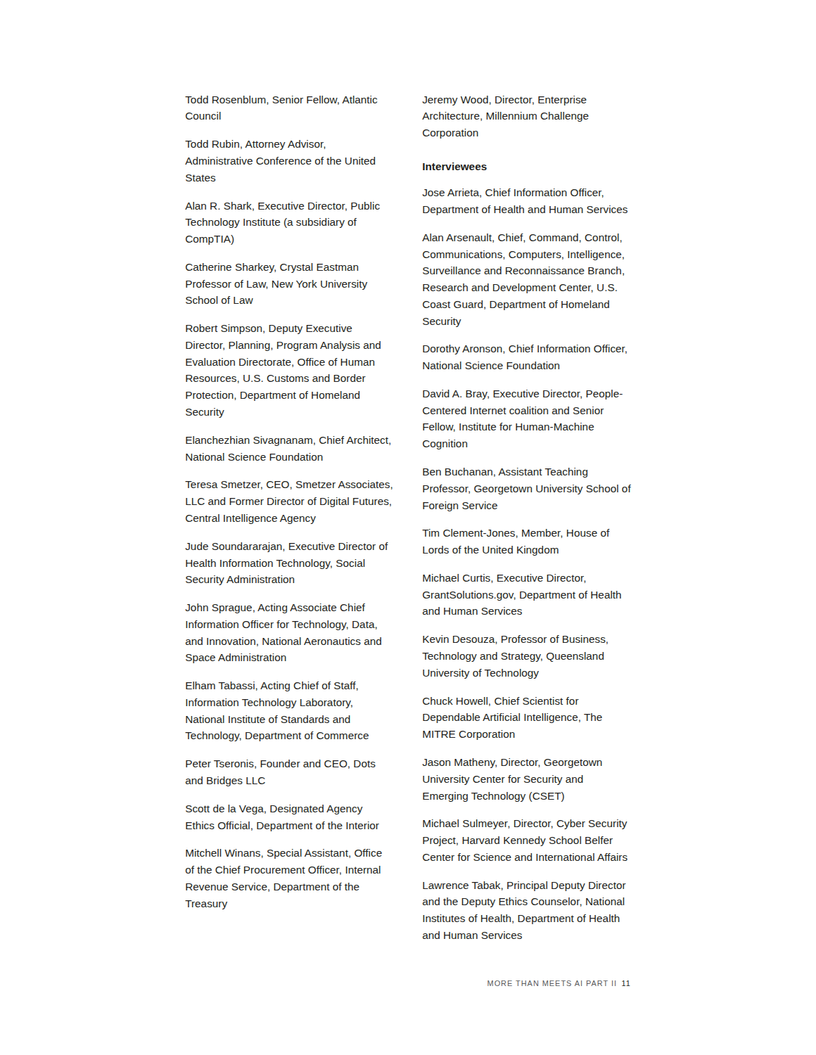Todd Rosenblum, Senior Fellow, Atlantic Council
Todd Rubin, Attorney Advisor, Administrative Conference of the United States
Alan R. Shark, Executive Director, Public Technology Institute (a subsidiary of CompTIA)
Catherine Sharkey, Crystal Eastman Professor of Law, New York University School of Law
Robert Simpson, Deputy Executive Director, Planning, Program Analysis and Evaluation Directorate, Office of Human Resources, U.S. Customs and Border Protection, Department of Homeland Security
Elanchezhian Sivagnanam, Chief Architect, National Science Foundation
Teresa Smetzer, CEO, Smetzer Associates, LLC and Former Director of Digital Futures, Central Intelligence Agency
Jude Soundararajan, Executive Director of Health Information Technology, Social Security Administration
John Sprague, Acting Associate Chief Information Officer for Technology, Data, and Innovation, National Aeronautics and Space Administration
Elham Tabassi, Acting Chief of Staff, Information Technology Laboratory, National Institute of Standards and Technology, Department of Commerce
Peter Tseronis, Founder and CEO, Dots and Bridges LLC
Scott de la Vega, Designated Agency Ethics Official, Department of the Interior
Mitchell Winans, Special Assistant, Office of the Chief Procurement Officer, Internal Revenue Service, Department of the Treasury
Jeremy Wood, Director, Enterprise Architecture, Millennium Challenge Corporation
Interviewees
Jose Arrieta, Chief Information Officer, Department of Health and Human Services
Alan Arsenault, Chief, Command, Control, Communications, Computers, Intelligence, Surveillance and Reconnaissance Branch, Research and Development Center, U.S. Coast Guard, Department of Homeland Security
Dorothy Aronson, Chief Information Officer, National Science Foundation
David A. Bray, Executive Director, People-Centered Internet coalition and Senior Fellow, Institute for Human-Machine Cognition
Ben Buchanan, Assistant Teaching Professor, Georgetown University School of Foreign Service
Tim Clement-Jones, Member, House of Lords of the United Kingdom
Michael Curtis, Executive Director, GrantSolutions.gov, Department of Health and Human Services
Kevin Desouza, Professor of Business, Technology and Strategy, Queensland University of Technology
Chuck Howell, Chief Scientist for Dependable Artificial Intelligence, The MITRE Corporation
Jason Matheny, Director, Georgetown University Center for Security and Emerging Technology (CSET)
Michael Sulmeyer, Director, Cyber Security Project, Harvard Kennedy School Belfer Center for Science and International Affairs
Lawrence Tabak, Principal Deputy Director and the Deputy Ethics Counselor, National Institutes of Health, Department of Health and Human Services
More Than Meets AI Part II11